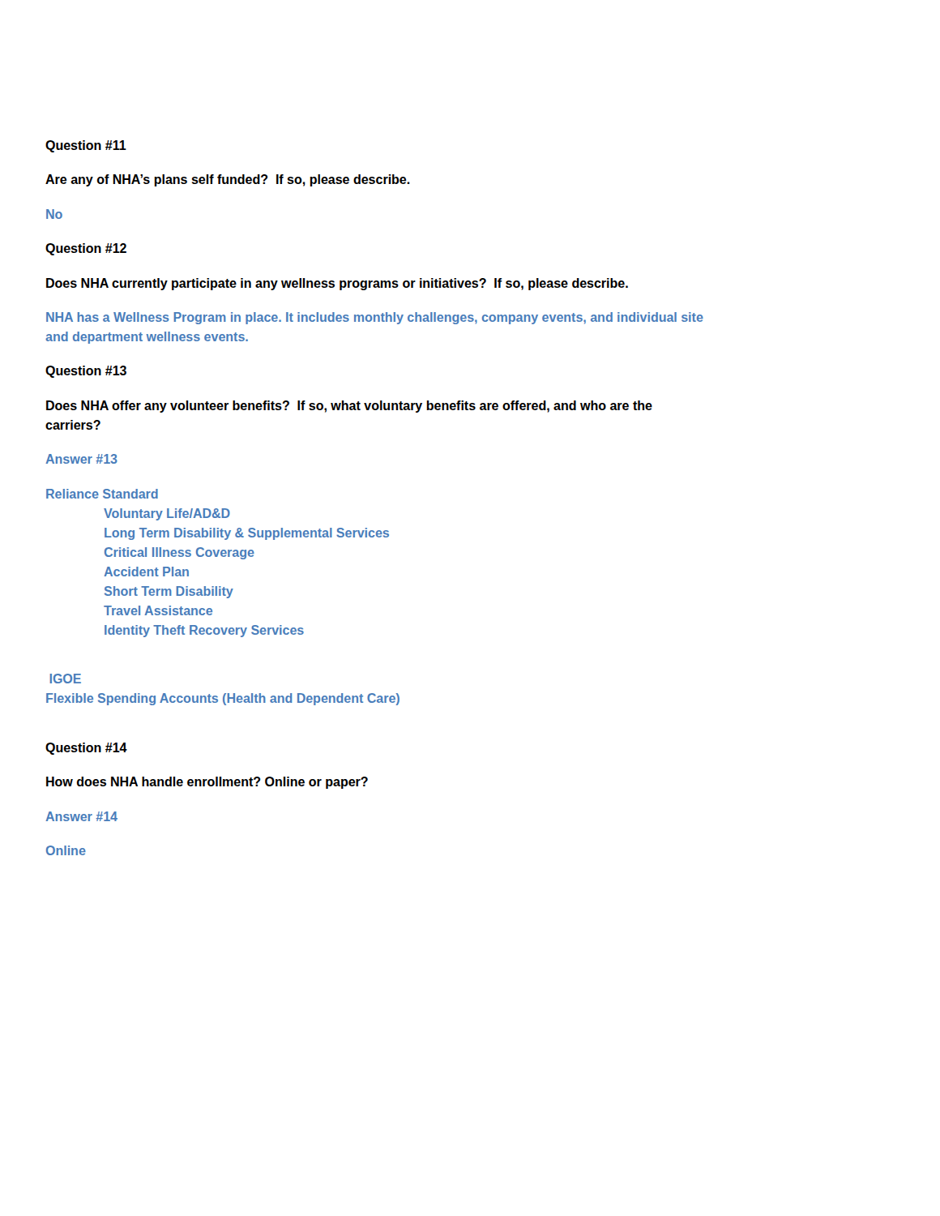Question #11
Are any of NHA’s plans self funded? If so, please describe.
No
Question #12
Does NHA currently participate in any wellness programs or initiatives? If so, please describe.
NHA has a Wellness Program in place. It includes monthly challenges, company events, and individual site and department wellness events.
Question #13
Does NHA offer any volunteer benefits? If so, what voluntary benefits are offered, and who are the carriers?
Answer #13
Reliance Standard
Voluntary Life/AD&D
Long Term Disability & Supplemental Services
Critical Illness Coverage
Accident Plan
Short Term Disability
Travel Assistance
Identity Theft Recovery Services
IGOE
Flexible Spending Accounts (Health and Dependent Care)
Question #14
How does NHA handle enrollment? Online or paper?
Answer #14
Online